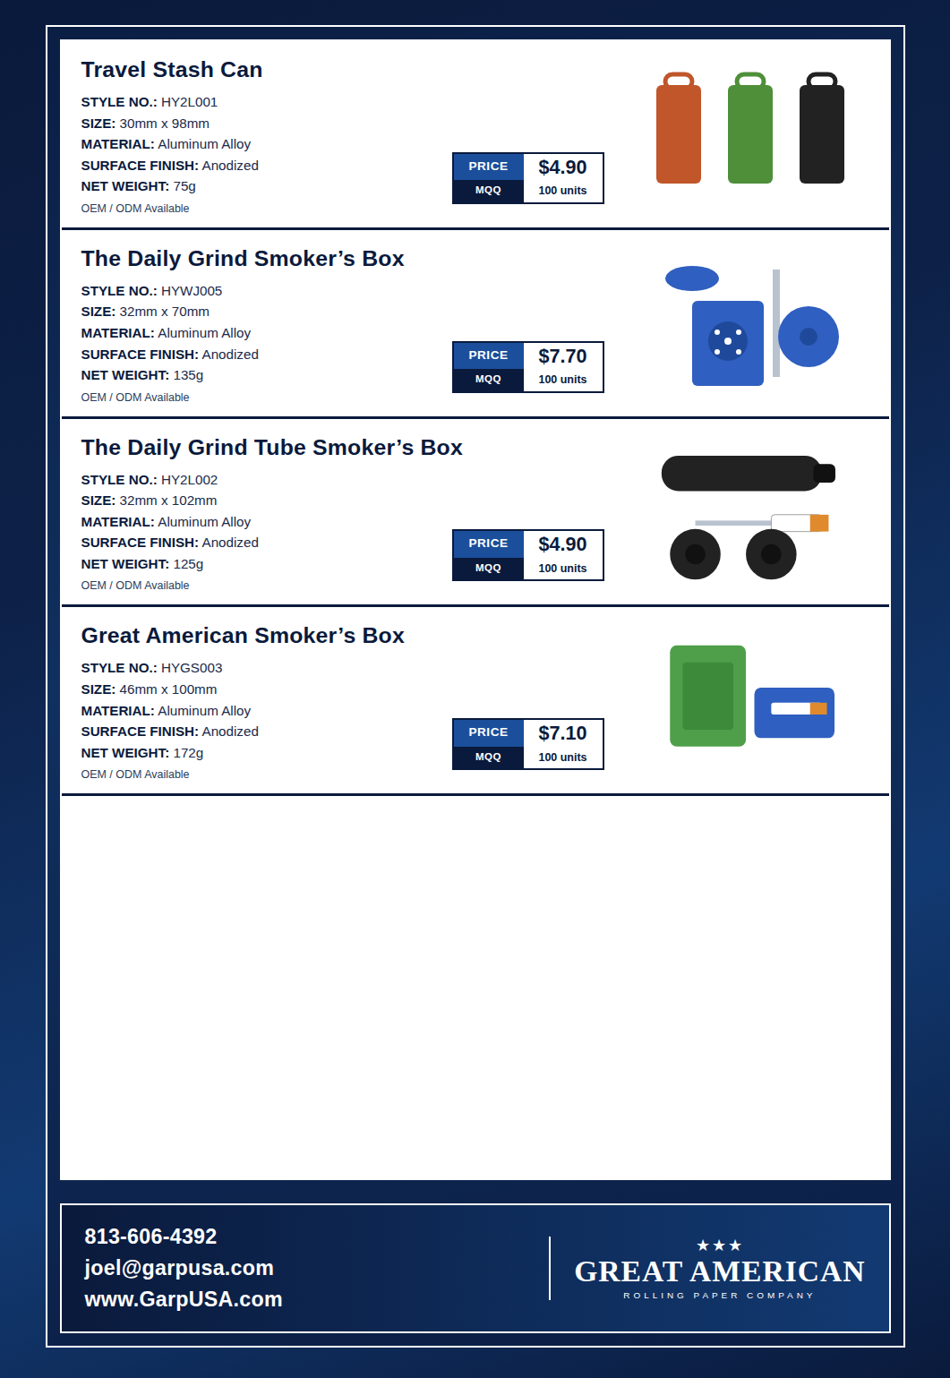Travel Stash Can
STYLE NO.: HY2L001
SIZE: 30mm x 98mm
MATERIAL: Aluminum Alloy
SURFACE FINISH: Anodized
NET WEIGHT: 75g
OEM / ODM Available
PRICE $4.90
MQQ 100 units
The Daily Grind Smoker’s Box
STYLE NO.: HYWJ005
SIZE: 32mm x 70mm
MATERIAL: Aluminum Alloy
SURFACE FINISH: Anodized
NET WEIGHT: 135g
OEM / ODM Available
PRICE $7.70
MQQ 100 units
The Daily Grind Tube Smoker’s Box
STYLE NO.: HY2L002
SIZE: 32mm x 102mm
MATERIAL: Aluminum Alloy
SURFACE FINISH: Anodized
NET WEIGHT: 125g
OEM / ODM Available
PRICE $4.90
MQQ 100 units
Great American Smoker’s Box
STYLE NO.: HYGS003
SIZE: 46mm x 100mm
MATERIAL: Aluminum Alloy
SURFACE FINISH: Anodized
NET WEIGHT: 172g
OEM / ODM Available
PRICE $7.10
MQQ 100 units
813-606-4392
joel@garpusa.com
www.GarpUSA.com
★★★
GREAT AMERICAN
ROLLING PAPER COMPANY